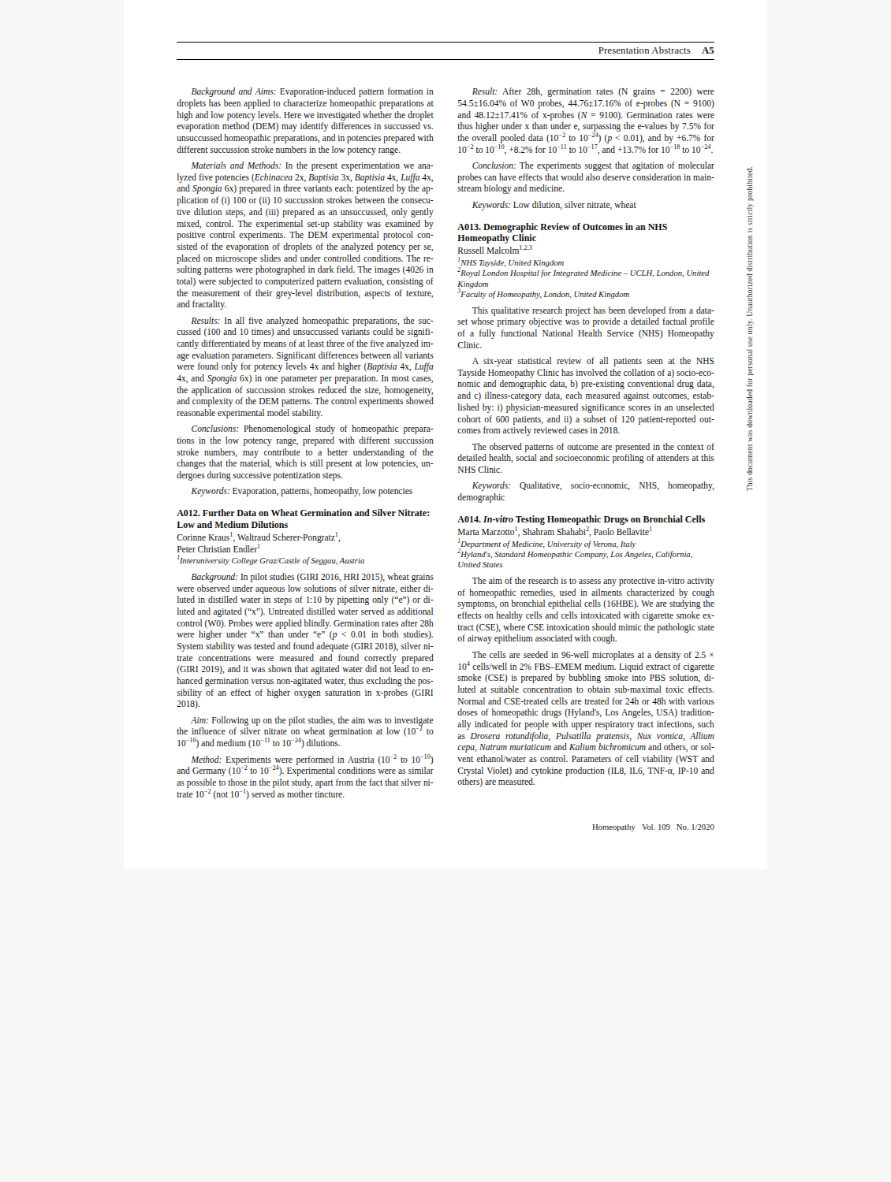Presentation Abstracts A5
This document was downloaded for personal use only. Unauthorized distribution is strictly prohibited.
Background and Aims: Evaporation-induced pattern formation in droplets has been applied to characterize homeopathic preparations at high and low potency levels. Here we investigated whether the droplet evaporation method (DEM) may identify differences in succussed vs. unsuccussed homeopathic preparations, and in potencies prepared with different succussion stroke numbers in the low potency range.
Materials and Methods: In the present experimentation we analyzed five potencies (Echinacea 2x, Baptisia 3x, Baptisia 4x, Luffa 4x, and Spongia 6x) prepared in three variants each: potentized by the application of (i) 100 or (ii) 10 succussion strokes between the consecutive dilution steps, and (iii) prepared as an unsuccussed, only gently mixed, control. The experimental set-up stability was examined by positive control experiments. The DEM experimental protocol consisted of the evaporation of droplets of the analyzed potency per se, placed on microscope slides and under controlled conditions. The resulting patterns were photographed in dark field. The images (4026 in total) were subjected to computerized pattern evaluation, consisting of the measurement of their grey-level distribution, aspects of texture, and fractality.
Results: In all five analyzed homeopathic preparations, the succussed (100 and 10 times) and unsuccussed variants could be significantly differentiated by means of at least three of the five analyzed image evaluation parameters. Significant differences between all variants were found only for potency levels 4x and higher (Baptisia 4x, Luffa 4x, and Spongia 6x) in one parameter per preparation. In most cases, the application of succussion strokes reduced the size, homogeneity, and complexity of the DEM patterns. The control experiments showed reasonable experimental model stability.
Conclusions: Phenomenological study of homeopathic preparations in the low potency range, prepared with different succussion stroke numbers, may contribute to a better understanding of the changes that the material, which is still present at low potencies, undergoes during successive potentization steps.
Keywords: Evaporation, patterns, homeopathy, low potencies
A012. Further Data on Wheat Germination and Silver Nitrate: Low and Medium Dilutions
Corinne Kraus1, Waltraud Scherer-Pongratz1,
Peter Christian Endler1
1Interuniversity College Graz/Castle of Seggau, Austria
Background: In pilot studies (GIRI 2016, HRI 2015), wheat grains were observed under aqueous low solutions of silver nitrate, either diluted in distilled water in steps of 1:10 by pipetting only (“e”) or diluted and agitated (“x”). Untreated distilled water served as additional control (W0). Probes were applied blindly. Germination rates after 28h were higher under “x” than under “e” (p < 0.01 in both studies). System stability was tested and found adequate (GIRI 2018), silver nitrate concentrations were measured and found correctly prepared (GIRI 2019), and it was shown that agitated water did not lead to enhanced germination versus non-agitated water, thus excluding the possibility of an effect of higher oxygen saturation in x-probes (GIRI 2018).
Aim: Following up on the pilot studies, the aim was to investigate the influence of silver nitrate on wheat germination at low (10−2 to 10−10) and medium (10−11 to 10−24) dilutions.
Method: Experiments were performed in Austria (10−2 to 10−10) and Germany (10−2 to 10−24). Experimental conditions were as similar as possible to those in the pilot study, apart from the fact that silver nitrate 10−2 (not 10−1) served as mother tincture.
Result: After 28h, germination rates (N grains = 2200) were 54.5±16.04% of W0 probes, 44.76±17.16% of e-probes (N = 9100) and 48.12±17.41% of x-probes (N = 9100). Germination rates were thus higher under x than under e, surpassing the e-values by 7.5% for the overall pooled data (10−2 to 10−24) (p < 0.01), and by +6.7% for 10−2 to 10−10, +8.2% for 10−11 to 10−17, and +13.7% for 10−18 to 10−24.
Conclusion: The experiments suggest that agitation of molecular probes can have effects that would also deserve consideration in mainstream biology and medicine.
Keywords: Low dilution, silver nitrate, wheat
A013. Demographic Review of Outcomes in an NHS Homeopathy Clinic
Russell Malcolm1,2,3
1NHS Tayside, United Kingdom
2Royal London Hospital for Integrated Medicine – UCLH, London, United Kingdom
3Faculty of Homeopathy, London, United Kingdom
This qualitative research project has been developed from a data-set whose primary objective was to provide a detailed factual profile of a fully functional National Health Service (NHS) Homeopathy Clinic.
A six-year statistical review of all patients seen at the NHS Tayside Homeopathy Clinic has involved the collation of a) socio-economic and demographic data, b) pre-existing conventional drug data, and c) illness-category data, each measured against outcomes, established by: i) physician-measured significance scores in an unselected cohort of 600 patients, and ii) a subset of 120 patient-reported outcomes from actively reviewed cases in 2018.
The observed patterns of outcome are presented in the context of detailed health, social and socioeconomic profiling of attenders at this NHS Clinic.
Keywords: Qualitative, socio-economic, NHS, homeopathy, demographic
A014. In-vitro Testing Homeopathic Drugs on Bronchial Cells
Marta Marzotto1, Shahram Shahabi2, Paolo Bellavite1
1Department of Medicine, University of Verona, Italy
2Hyland's, Standard Homeopathic Company, Los Angeles, California, United States
The aim of the research is to assess any protective in-vitro activity of homeopathic remedies, used in ailments characterized by cough symptoms, on bronchial epithelial cells (16HBE). We are studying the effects on healthy cells and cells intoxicated with cigarette smoke extract (CSE), where CSE intoxication should mimic the pathologic state of airway epithelium associated with cough.
The cells are seeded in 96-well microplates at a density of 2.5 × 104 cells/well in 2% FBS–EMEM medium. Liquid extract of cigarette smoke (CSE) is prepared by bubbling smoke into PBS solution, diluted at suitable concentration to obtain sub-maximal toxic effects. Normal and CSE-treated cells are treated for 24h or 48h with various doses of homeopathic drugs (Hyland's, Los Angeles, USA) traditionally indicated for people with upper respiratory tract infections, such as Drosera rotundifolia, Pulsatilla pratensis, Nux vomica, Allium cepa, Natrum muriaticum and Kalium bichromicum and others, or solvent ethanol/water as control. Parameters of cell viability (WST and Crystal Violet) and cytokine production (IL8, IL6, TNF-α, IP-10 and others) are measured.
Homeopathy Vol. 109 No. 1/2020